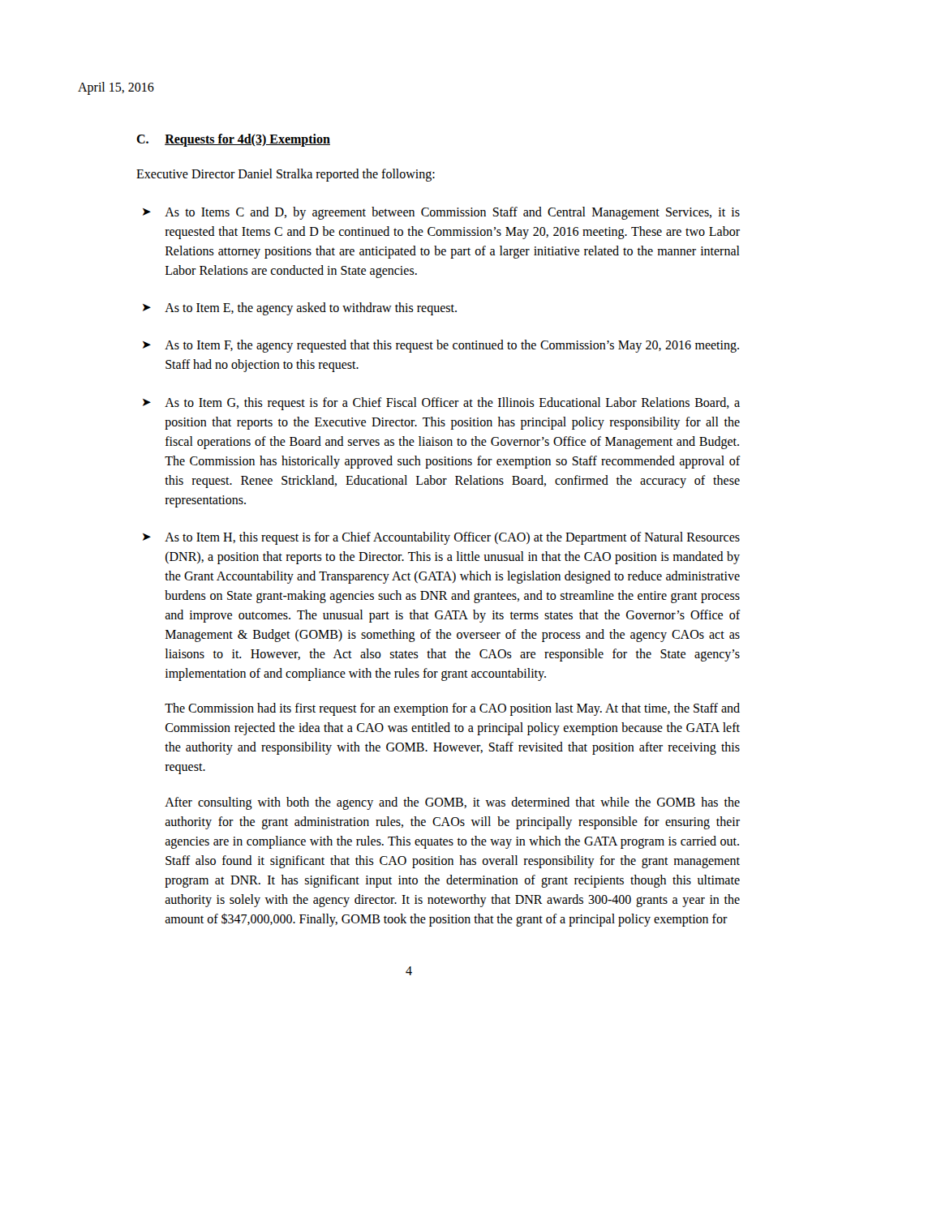April 15, 2016
C. Requests for 4d(3) Exemption
Executive Director Daniel Stralka reported the following:
As to Items C and D, by agreement between Commission Staff and Central Management Services, it is requested that Items C and D be continued to the Commission’s May 20, 2016 meeting. These are two Labor Relations attorney positions that are anticipated to be part of a larger initiative related to the manner internal Labor Relations are conducted in State agencies.
As to Item E, the agency asked to withdraw this request.
As to Item F, the agency requested that this request be continued to the Commission’s May 20, 2016 meeting. Staff had no objection to this request.
As to Item G, this request is for a Chief Fiscal Officer at the Illinois Educational Labor Relations Board, a position that reports to the Executive Director. This position has principal policy responsibility for all the fiscal operations of the Board and serves as the liaison to the Governor’s Office of Management and Budget. The Commission has historically approved such positions for exemption so Staff recommended approval of this request. Renee Strickland, Educational Labor Relations Board, confirmed the accuracy of these representations.
As to Item H, this request is for a Chief Accountability Officer (CAO) at the Department of Natural Resources (DNR), a position that reports to the Director. This is a little unusual in that the CAO position is mandated by the Grant Accountability and Transparency Act (GATA) which is legislation designed to reduce administrative burdens on State grant-making agencies such as DNR and grantees, and to streamline the entire grant process and improve outcomes. The unusual part is that GATA by its terms states that the Governor’s Office of Management & Budget (GOMB) is something of the overseer of the process and the agency CAOs act as liaisons to it. However, the Act also states that the CAOs are responsible for the State agency’s implementation of and compliance with the rules for grant accountability.
The Commission had its first request for an exemption for a CAO position last May. At that time, the Staff and Commission rejected the idea that a CAO was entitled to a principal policy exemption because the GATA left the authority and responsibility with the GOMB. However, Staff revisited that position after receiving this request.
After consulting with both the agency and the GOMB, it was determined that while the GOMB has the authority for the grant administration rules, the CAOs will be principally responsible for ensuring their agencies are in compliance with the rules. This equates to the way in which the GATA program is carried out. Staff also found it significant that this CAO position has overall responsibility for the grant management program at DNR. It has significant input into the determination of grant recipients though this ultimate authority is solely with the agency director. It is noteworthy that DNR awards 300-400 grants a year in the amount of $347,000,000. Finally, GOMB took the position that the grant of a principal policy exemption for
4